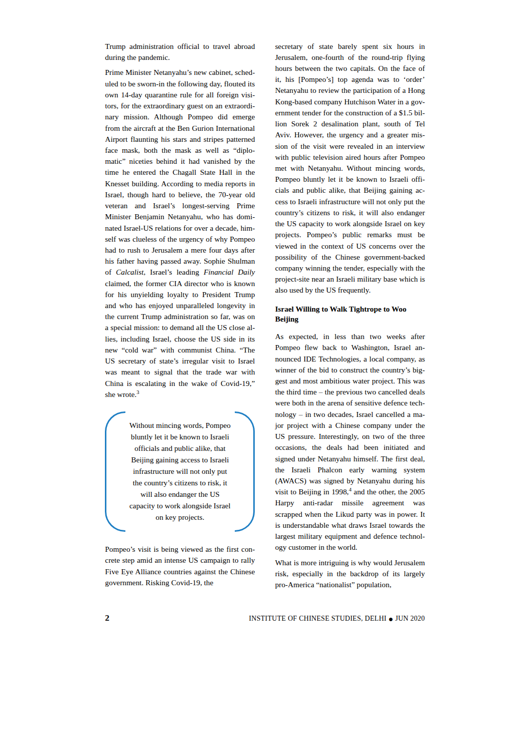Trump administration official to travel abroad during the pandemic.
Prime Minister Netanyahu’s new cabinet, scheduled to be sworn-in the following day, flouted its own 14-day quarantine rule for all foreign visitors, for the extraordinary guest on an extraordinary mission. Although Pompeo did emerge from the aircraft at the Ben Gurion International Airport flaunting his stars and stripes patterned face mask, both the mask as well as “diplomatic” niceties behind it had vanished by the time he entered the Chagall State Hall in the Knesset building. According to media reports in Israel, though hard to believe, the 70-year old veteran and Israel’s longest-serving Prime Minister Benjamin Netanyahu, who has dominated Israel-US relations for over a decade, himself was clueless of the urgency of why Pompeo had to rush to Jerusalem a mere four days after his father having passed away. Sophie Shulman of Calcalist, Israel’s leading Financial Daily claimed, the former CIA director who is known for his unyielding loyalty to President Trump and who has enjoyed unparalleled longevity in the current Trump administration so far, was on a special mission: to demand all the US close allies, including Israel, choose the US side in its new “cold war” with communist China. “The US secretary of state’s irregular visit to Israel was meant to signal that the trade war with China is escalating in the wake of Covid-19,” she wrote.3
Without mincing words, Pompeo bluntly let it be known to Israeli officials and public alike, that Beijing gaining access to Israeli infrastructure will not only put the country’s citizens to risk, it will also endanger the US capacity to work alongside Israel on key projects.
Pompeo’s visit is being viewed as the first concrete step amid an intense US campaign to rally Five Eye Alliance countries against the Chinese government. Risking Covid-19, the
secretary of state barely spent six hours in Jerusalem, one-fourth of the round-trip flying hours between the two capitals. On the face of it, his [Pompeo’s] top agenda was to ‘order’ Netanyahu to review the participation of a Hong Kong-based company Hutchison Water in a government tender for the construction of a $1.5 billion Sorek 2 desalination plant, south of Tel Aviv. However, the urgency and a greater mission of the visit were revealed in an interview with public television aired hours after Pompeo met with Netanyahu. Without mincing words, Pompeo bluntly let it be known to Israeli officials and public alike, that Beijing gaining access to Israeli infrastructure will not only put the country’s citizens to risk, it will also endanger the US capacity to work alongside Israel on key projects. Pompeo’s public remarks must be viewed in the context of US concerns over the possibility of the Chinese government-backed company winning the tender, especially with the project-site near an Israeli military base which is also used by the US frequently.
Israel Willing to Walk Tightrope to Woo Beijing
As expected, in less than two weeks after Pompeo flew back to Washington, Israel announced IDE Technologies, a local company, as winner of the bid to construct the country’s biggest and most ambitious water project. This was the third time – the previous two cancelled deals were both in the arena of sensitive defence technology – in two decades, Israel cancelled a major project with a Chinese company under the US pressure. Interestingly, on two of the three occasions, the deals had been initiated and signed under Netanyahu himself. The first deal, the Israeli Phalcon early warning system (AWACS) was signed by Netanyahu during his visit to Beijing in 1998,4 and the other, the 2005 Harpy anti-radar missile agreement was scrapped when the Likud party was in power. It is understandable what draws Israel towards the largest military equipment and defence technology customer in the world.
What is more intriguing is why would Jerusalem risk, especially in the backdrop of its largely pro-America “nationalist” population,
2
INSTITUTE OF CHINESE STUDIES, DELHI ● JUN 2020